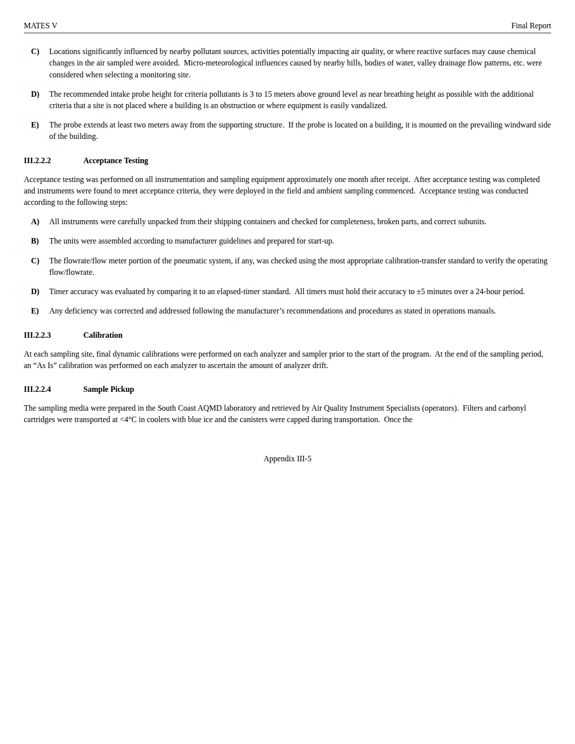MATES V
Final Report
C) Locations significantly influenced by nearby pollutant sources, activities potentially impacting air quality, or where reactive surfaces may cause chemical changes in the air sampled were avoided. Micro-meteorological influences caused by nearby hills, bodies of water, valley drainage flow patterns, etc. were considered when selecting a monitoring site.
D) The recommended intake probe height for criteria pollutants is 3 to 15 meters above ground level as near breathing height as possible with the additional criteria that a site is not placed where a building is an obstruction or where equipment is easily vandalized.
E) The probe extends at least two meters away from the supporting structure. If the probe is located on a building, it is mounted on the prevailing windward side of the building.
III.2.2.2 Acceptance Testing
Acceptance testing was performed on all instrumentation and sampling equipment approximately one month after receipt. After acceptance testing was completed and instruments were found to meet acceptance criteria, they were deployed in the field and ambient sampling commenced. Acceptance testing was conducted according to the following steps:
A) All instruments were carefully unpacked from their shipping containers and checked for completeness, broken parts, and correct subunits.
B) The units were assembled according to manufacturer guidelines and prepared for start-up.
C) The flowrate/flow meter portion of the pneumatic system, if any, was checked using the most appropriate calibration-transfer standard to verify the operating flow/flowrate.
D) Timer accuracy was evaluated by comparing it to an elapsed-timer standard. All timers must hold their accuracy to ±5 minutes over a 24-hour period.
E) Any deficiency was corrected and addressed following the manufacturer’s recommendations and procedures as stated in operations manuals.
III.2.2.3 Calibration
At each sampling site, final dynamic calibrations were performed on each analyzer and sampler prior to the start of the program. At the end of the sampling period, an “As Is” calibration was performed on each analyzer to ascertain the amount of analyzer drift.
III.2.2.4 Sample Pickup
The sampling media were prepared in the South Coast AQMD laboratory and retrieved by Air Quality Instrument Specialists (operators). Filters and carbonyl cartridges were transported at <4°C in coolers with blue ice and the canisters were capped during transportation. Once the
Appendix III-5